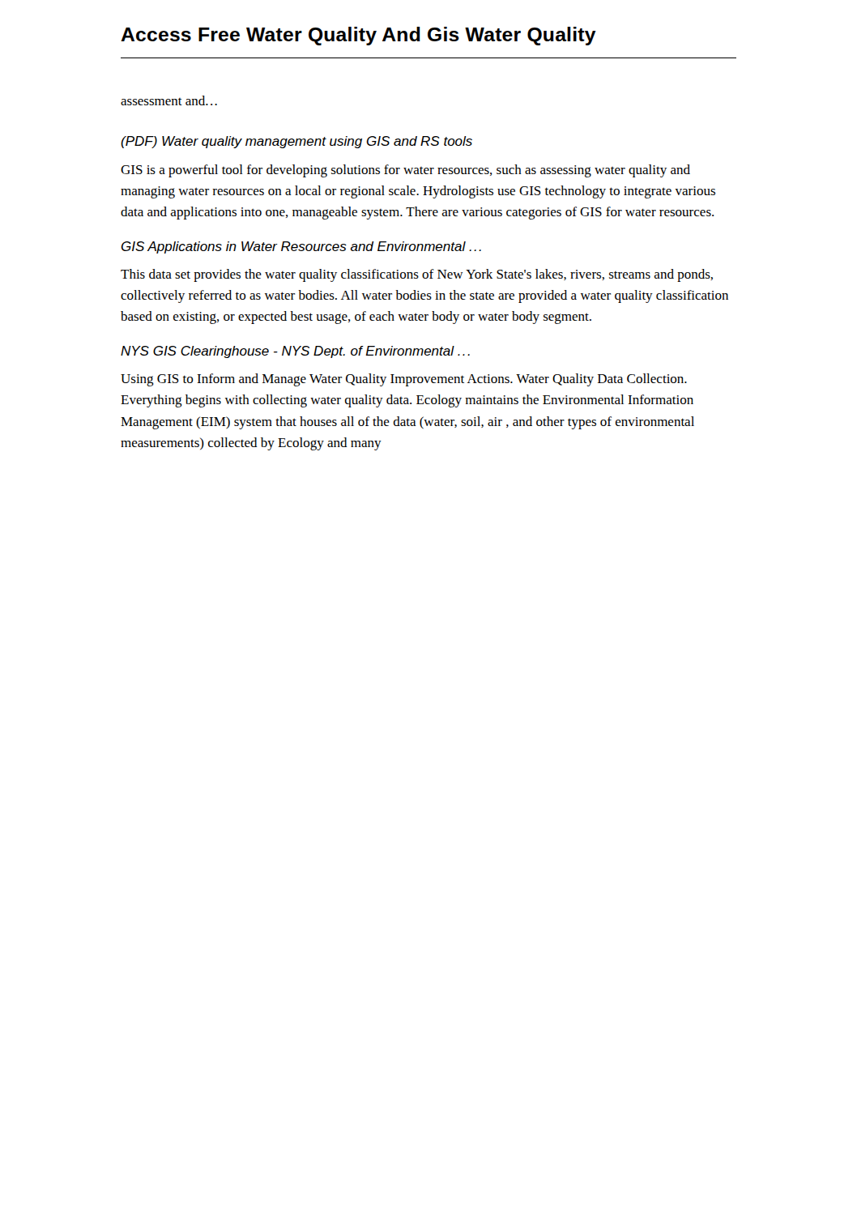Access Free Water Quality And Gis Water Quality
assessment and...
(PDF) Water quality management using GIS and RS tools
GIS is a powerful tool for developing solutions for water resources, such as assessing water quality and managing water resources on a local or regional scale. Hydrologists use GIS technology to integrate various data and applications into one, manageable system. There are various categories of GIS for water resources.
GIS Applications in Water Resources and Environmental ...
This data set provides the water quality classifications of New York State's lakes, rivers, streams and ponds, collectively referred to as water bodies. All water bodies in the state are provided a water quality classification based on existing, or expected best usage, of each water body or water body segment.
NYS GIS Clearinghouse - NYS Dept. of Environmental ...
Using GIS to Inform and Manage Water Quality Improvement Actions. Water Quality Data Collection. Everything begins with collecting water quality data. Ecology maintains the Environmental Information Management (EIM) system that houses all of the data (water, soil, air , and other types of environmental measurements) collected by Ecology and many